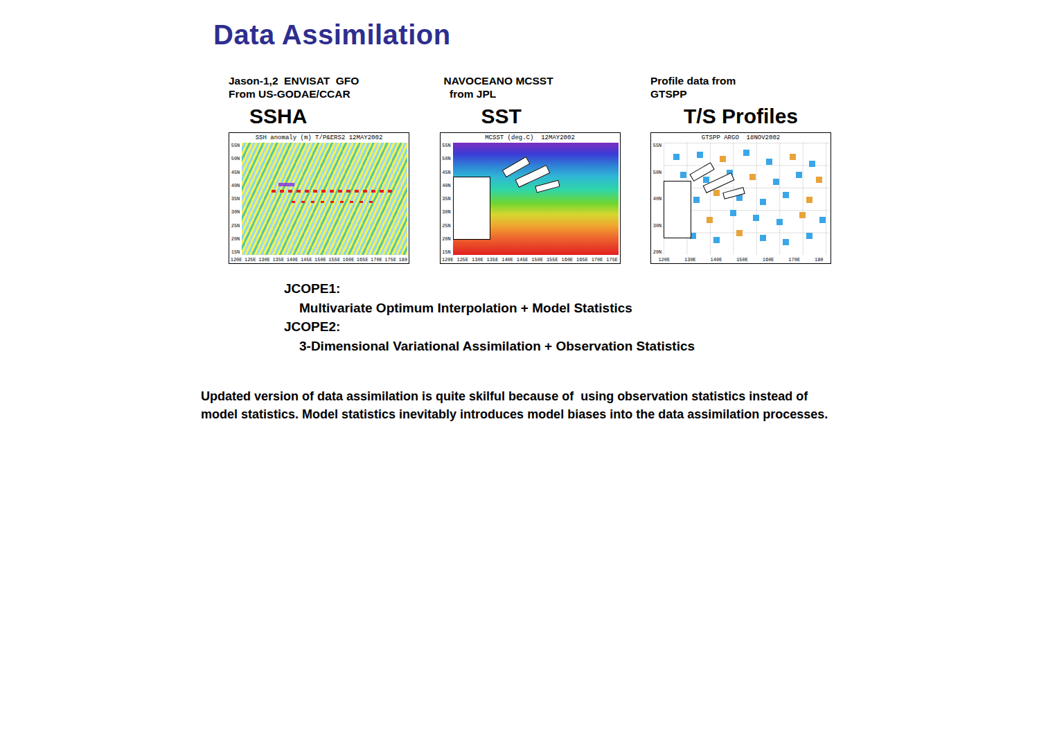Data Assimilation
Jason-1,2 ENVISAT GFO
From US-GODAE/CCAR
SSHA
SSH anomaly (m) T/P&ERS2 12MAY2002
55N 50N 45N 40N 35N 30N 25N 20N 15N
120E 125E 130E 135E 140E 145E 150E 155E 160E 165E 170E 175E 180
NAVOCEANO MCSST
from JPL
SST
MCSST (deg.C) 12MAY2002
55N 50N 45N 40N 35N 30N 25N 20N 15N
120E 125E 130E 135E 140E 145E 150E 155E 160E 165E 170E 175E
Profile data from
GTSPP
T/S Profiles
GTSPP ARGO 18NOV2002
55N 50N 40N 30N 20N
120E 130E 140E 150E 160E 170E 180
JCOPE1:
Multivariate Optimum Interpolation + Model Statistics
JCOPE2:
3-Dimensional Variational Assimilation + Observation Statistics
Updated version of data assimilation is quite skilful because of using observation statistics instead of model statistics. Model statistics inevitably introduces model biases into the data assimilation processes.